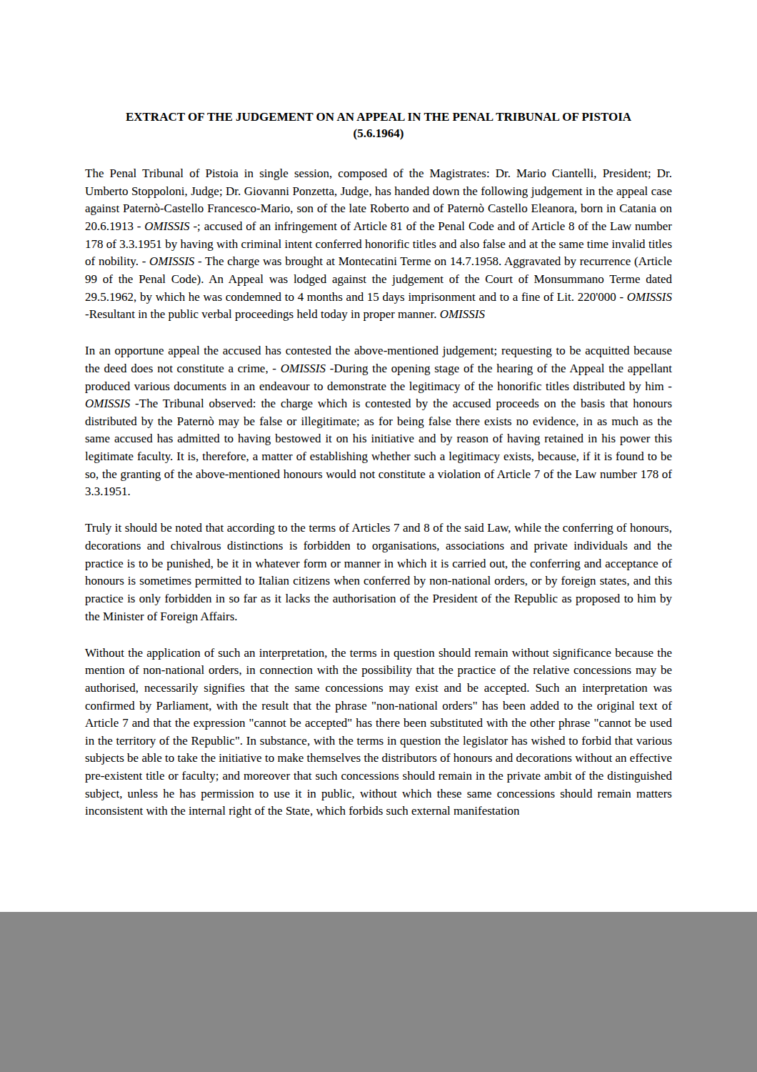Extract of the Judgement on an Appeal in the Penal Tribunal of Pistoia(5.6.1964)
The Penal Tribunal of Pistoia in single session, composed of the Magistrates: Dr. Mario Ciantelli, President; Dr. Umberto Stoppoloni, Judge; Dr. Giovanni Ponzetta, Judge, has handed down the following judgement in the appeal case against Paternò-Castello Francesco-Mario, son of the late Roberto and of Paternò Castello Eleanora, born in Catania on 20.6.1913 - OMISSIS -; accused of an infringement of Article 81 of the Penal Code and of Article 8 of the Law number 178 of 3.3.1951 by having with criminal intent conferred honorific titles and also false and at the same time invalid titles of nobility. - OMISSIS - The charge was brought at Montecatini Terme on 14.7.1958. Aggravated by recurrence (Article 99 of the Penal Code). An Appeal was lodged against the judgement of the Court of Monsummano Terme dated 29.5.1962, by which he was condemned to 4 months and 15 days imprisonment and to a fine of Lit. 220'000 - OMISSIS -Resultant in the public verbal proceedings held today in proper manner. OMISSIS
In an opportune appeal the accused has contested the above-mentioned judgement; requesting to be acquitted because the deed does not constitute a crime, - OMISSIS -During the opening stage of the hearing of the Appeal the appellant produced various documents in an endeavour to demonstrate the legitimacy of the honorific titles distributed by him - OMISSIS -The Tribunal observed: the charge which is contested by the accused proceeds on the basis that honours distributed by the Paternò may be false or illegitimate; as for being false there exists no evidence, in as much as the same accused has admitted to having bestowed it on his initiative and by reason of having retained in his power this legitimate faculty. It is, therefore, a matter of establishing whether such a legitimacy exists, because, if it is found to be so, the granting of the above-mentioned honours would not constitute a violation of Article 7 of the Law number 178 of 3.3.1951.
Truly it should be noted that according to the terms of Articles 7 and 8 of the said Law, while the conferring of honours, decorations and chivalrous distinctions is forbidden to organisations, associations and private individuals and the practice is to be punished, be it in whatever form or manner in which it is carried out, the conferring and acceptance of honours is sometimes permitted to Italian citizens when conferred by non-national orders, or by foreign states, and this practice is only forbidden in so far as it lacks the authorisation of the President of the Republic as proposed to him by the Minister of Foreign Affairs.
Without the application of such an interpretation, the terms in question should remain without significance because the mention of non-national orders, in connection with the possibility that the practice of the relative concessions may be authorised, necessarily signifies that the same concessions may exist and be accepted. Such an interpretation was confirmed by Parliament, with the result that the phrase "non-national orders" has been added to the original text of Article 7 and that the expression "cannot be accepted" has there been substituted with the other phrase "cannot be used in the territory of the Republic". In substance, with the terms in question the legislator has wished to forbid that various subjects be able to take the initiative to make themselves the distributors of honours and decorations without an effective pre-existent title or faculty; and moreover that such concessions should remain in the private ambit of the distinguished subject, unless he has permission to use it in public, without which these same concessions should remain matters inconsistent with the internal right of the State, which forbids such external manifestation